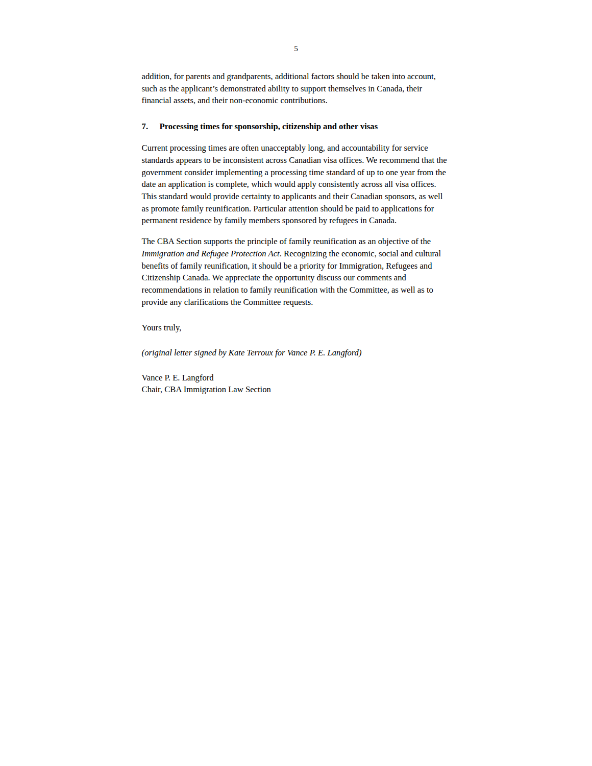5
addition, for parents and grandparents, additional factors should be taken into account, such as the applicant’s demonstrated ability to support themselves in Canada, their financial assets, and their non-economic contributions.
7. Processing times for sponsorship, citizenship and other visas
Current processing times are often unacceptably long, and accountability for service standards appears to be inconsistent across Canadian visa offices. We recommend that the government consider implementing a processing time standard of up to one year from the date an application is complete, which would apply consistently across all visa offices. This standard would provide certainty to applicants and their Canadian sponsors, as well as promote family reunification. Particular attention should be paid to applications for permanent residence by family members sponsored by refugees in Canada.
The CBA Section supports the principle of family reunification as an objective of the Immigration and Refugee Protection Act. Recognizing the economic, social and cultural benefits of family reunification, it should be a priority for Immigration, Refugees and Citizenship Canada. We appreciate the opportunity discuss our comments and recommendations in relation to family reunification with the Committee, as well as to provide any clarifications the Committee requests.
Yours truly,
(original letter signed by Kate Terroux for Vance P. E. Langford)
Vance P. E. Langford
Chair, CBA Immigration Law Section